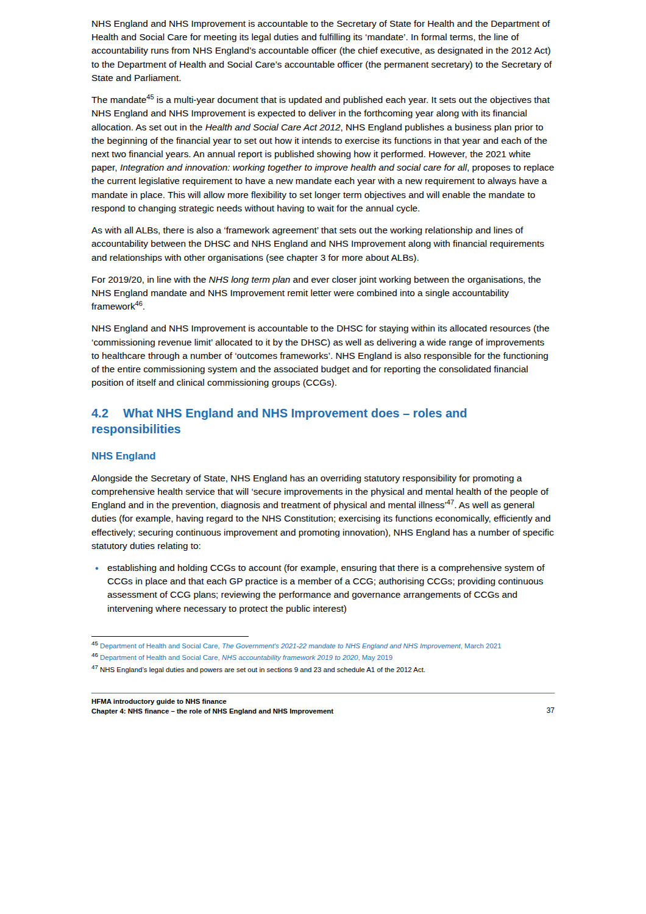NHS England and NHS Improvement is accountable to the Secretary of State for Health and the Department of Health and Social Care for meeting its legal duties and fulfilling its ‘mandate’. In formal terms, the line of accountability runs from NHS England’s accountable officer (the chief executive, as designated in the 2012 Act) to the Department of Health and Social Care’s accountable officer (the permanent secretary) to the Secretary of State and Parliament.
The mandate45 is a multi-year document that is updated and published each year. It sets out the objectives that NHS England and NHS Improvement is expected to deliver in the forthcoming year along with its financial allocation. As set out in the Health and Social Care Act 2012, NHS England publishes a business plan prior to the beginning of the financial year to set out how it intends to exercise its functions in that year and each of the next two financial years. An annual report is published showing how it performed. However, the 2021 white paper, Integration and innovation: working together to improve health and social care for all, proposes to replace the current legislative requirement to have a new mandate each year with a new requirement to always have a mandate in place. This will allow more flexibility to set longer term objectives and will enable the mandate to respond to changing strategic needs without having to wait for the annual cycle.
As with all ALBs, there is also a ‘framework agreement’ that sets out the working relationship and lines of accountability between the DHSC and NHS England and NHS Improvement along with financial requirements and relationships with other organisations (see chapter 3 for more about ALBs).
For 2019/20, in line with the NHS long term plan and ever closer joint working between the organisations, the NHS England mandate and NHS Improvement remit letter were combined into a single accountability framework46.
NHS England and NHS Improvement is accountable to the DHSC for staying within its allocated resources (the ‘commissioning revenue limit’ allocated to it by the DHSC) as well as delivering a wide range of improvements to healthcare through a number of ‘outcomes frameworks’. NHS England is also responsible for the functioning of the entire commissioning system and the associated budget and for reporting the consolidated financial position of itself and clinical commissioning groups (CCGs).
4.2 What NHS England and NHS Improvement does – roles and responsibilities
NHS England
Alongside the Secretary of State, NHS England has an overriding statutory responsibility for promoting a comprehensive health service that will ‘secure improvements in the physical and mental health of the people of England and in the prevention, diagnosis and treatment of physical and mental illness’47. As well as general duties (for example, having regard to the NHS Constitution; exercising its functions economically, efficiently and effectively; securing continuous improvement and promoting innovation), NHS England has a number of specific statutory duties relating to:
establishing and holding CCGs to account (for example, ensuring that there is a comprehensive system of CCGs in place and that each GP practice is a member of a CCG; authorising CCGs; providing continuous assessment of CCG plans; reviewing the performance and governance arrangements of CCGs and intervening where necessary to protect the public interest)
45 Department of Health and Social Care, The Government's 2021-22 mandate to NHS England and NHS Improvement, March 2021
46 Department of Health and Social Care, NHS accountability framework 2019 to 2020, May 2019
47 NHS England’s legal duties and powers are set out in sections 9 and 23 and schedule A1 of the 2012 Act.
HFMA introductory guide to NHS finance
Chapter 4: NHS finance – the role of NHS England and NHS Improvement
37